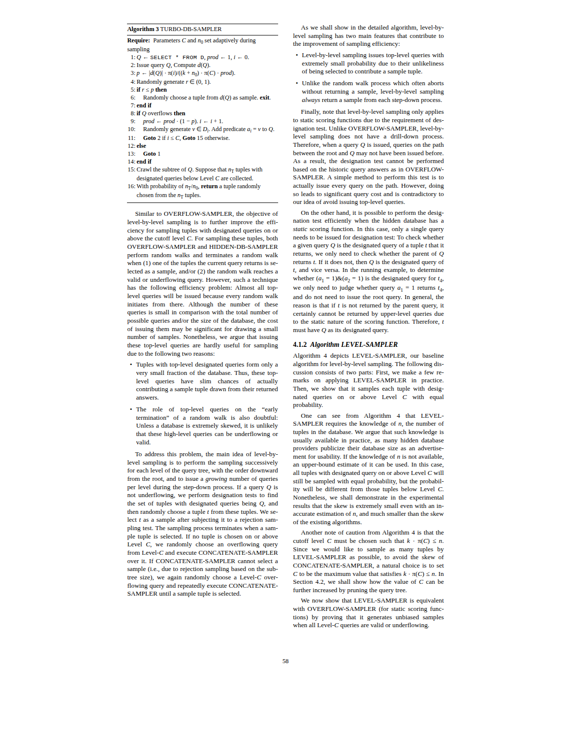Algorithm 3 TURBO-DB-SAMPLER
Require: Parameters C and n0 set adaptively during sampling
Q ← SELECT * FROM D, prod ← 1, i ← 0.
Issue query Q, Compute d(Q).
p ← |d(Q)| · π(i)/((k + n0) · π(C) · prod).
Randomly generate r ∈ (0, 1).
if r ≤ p then
Randomly choose a tuple from d(Q) as sample. exit.
end if
if Q overflows then
prod ← prod · (1 − p). i ← i + 1.
Randomly generate v ∈ Di. Add predicate ai = v to Q.
Goto 2 if i ≤ C, Goto 15 otherwise.
else
Goto 1
end if
Crawl the subtree of Q. Suppose that nT tuples with designated queries below Level C are collected.
With probability of nT/n0, return a tuple randomly chosen from the nT tuples.
Similar to OVERFLOW-SAMPLER, the objective of level-by-level sampling is to further improve the efficiency for sampling tuples with designated queries on or above the cutoff level C. For sampling these tuples, both OVERFLOW-SAMPLER and HIDDEN-DB-SAMPLER perform random walks and terminates a random walk when (1) one of the tuples the current query returns is selected as a sample, and/or (2) the random walk reaches a valid or underflowing query. However, such a technique has the following efficiency problem: Almost all top-level queries will be issued because every random walk initiates from there. Although the number of these queries is small in comparison with the total number of possible queries and/or the size of the database, the cost of issuing them may be significant for drawing a small number of samples. Nonetheless, we argue that issuing these top-level queries are hardly useful for sampling due to the following two reasons:
Tuples with top-level designated queries form only a very small fraction of the database. Thus, these top-level queries have slim chances of actually contributing a sample tuple drawn from their returned answers.
The role of top-level queries on the “early termination” of a random walk is also doubtful: Unless a database is extremely skewed, it is unlikely that these high-level queries can be underflowing or valid.
To address this problem, the main idea of level-by-level sampling is to perform the sampling successively for each level of the query tree, with the order downward from the root, and to issue a growing number of queries per level during the step-down process. If a query Q is not underflowing, we perform designation tests to find the set of tuples with designated queries being Q, and then randomly choose a tuple t from these tuples. We select t as a sample after subjecting it to a rejection sampling test. The sampling process terminates when a sample tuple is selected. If no tuple is chosen on or above Level C, we randomly choose an overflowing query from Level-C and execute CONCATENATE-SAMPLER over it. If CONCATENATE-SAMPLER cannot select a sample (i.e., due to rejection sampling based on the subtree size), we again randomly choose a Level-C overflowing query and repeatedly execute CONCATENATE-SAMPLER until a sample tuple is selected.
As we shall show in the detailed algorithm, level-by-level sampling has two main features that contribute to the improvement of sampling efficiency:
Level-by-level sampling issues top-level queries with extremely small probability due to their unlikeliness of being selected to contribute a sample tuple.
Unlike the random walk process which often aborts without returning a sample, level-by-level sampling always return a sample from each step-down process.
Finally, note that level-by-level sampling only applies to static scoring functions due to the requirement of designation test. Unlike OVERFLOW-SAMPLER, level-by-level sampling does not have a drill-down process. Therefore, when a query Q is issued, queries on the path between the root and Q may not have been issued before. As a result, the designation test cannot be performed based on the historic query answers as in OVERFLOW-SAMPLER. A simple method to perform this test is to actually issue every query on the path. However, doing so leads to significant query cost and is contradictory to our idea of avoid issuing top-level queries.
On the other hand, it is possible to perform the designation test efficiently when the hidden database has a static scoring function. In this case, only a single query needs to be issued for designation test: To check whether a given query Q is the designated query of a tuple t that it returns, we only need to check whether the parent of Q returns t. If it does not, then Q is the designated query of t, and vice versa. In the running example, to determine whether (a1 = 1)&(a2 = 1) is the designated query for t4, we only need to judge whether query a1 = 1 returns t4, and do not need to issue the root query. In general, the reason is that if t is not returned by the parent query, it certainly cannot be returned by upper-level queries due to the static nature of the scoring function. Therefore, t must have Q as its designated query.
4.1.2 Algorithm LEVEL-SAMPLER
Algorithm 4 depicts LEVEL-SAMPLER, our baseline algorithm for level-by-level sampling. The following discussion consists of two parts: First, we make a few remarks on applying LEVEL-SAMPLER in practice. Then, we show that it samples each tuple with designated queries on or above Level C with equal probability.
One can see from Algorithm 4 that LEVEL-SAMPLER requires the knowledge of n, the number of tuples in the database. We argue that such knowledge is usually available in practice, as many hidden database providers publicize their database size as an advertisement for usability. If the knowledge of n is not available, an upper-bound estimate of it can be used. In this case, all tuples with designated query on or above Level C will still be sampled with equal probability, but the probability will be different from those tuples below Level C. Nonetheless, we shall demonstrate in the experimental results that the skew is extremely small even with an inaccurate estimation of n, and much smaller than the skew of the existing algorithms.
Another note of caution from Algorithm 4 is that the cutoff level C must be chosen such that k · π(C) ≤ n. Since we would like to sample as many tuples by LEVEL-SAMPLER as possible, to avoid the skew of CONCATENATE-SAMPLER, a natural choice is to set C to be the maximum value that satisfies k · π(C) ≤ n. In Section 4.2, we shall show how the value of C can be further increased by pruning the query tree.
We now show that LEVEL-SAMPLER is equivalent with OVERFLOW-SAMPLER (for static scoring functions) by proving that it generates unbiased samples when all Level-C queries are valid or underflowing.
58